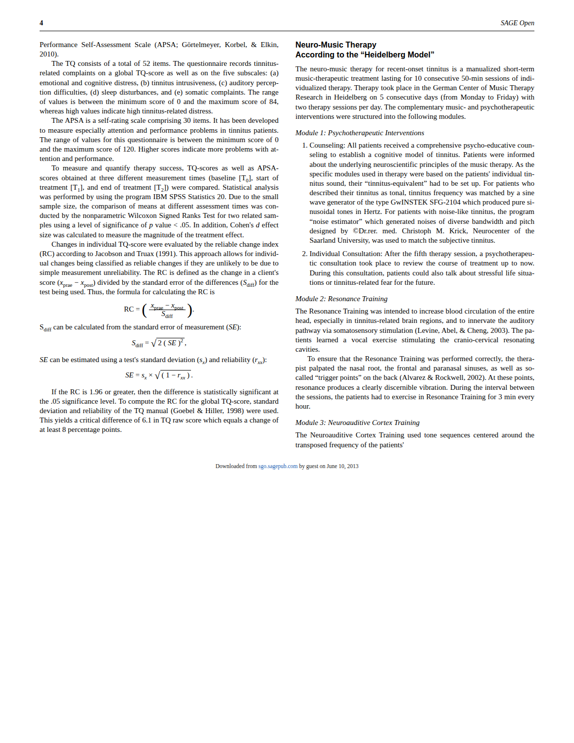4 SAGE Open
Performance Self-Assessment Scale (APSA; Görtelmeyer, Korbel, & Elkin, 2010).
The TQ consists of a total of 52 items. The questionnaire records tinnitus-related complaints on a global TQ-score as well as on the five subscales: (a) emotional and cognitive distress, (b) tinnitus intrusiveness, (c) auditory perception difficulties, (d) sleep disturbances, and (e) somatic complaints. The range of values is between the minimum score of 0 and the maximum score of 84, whereas high values indicate high tinnitus-related distress.
The APSA is a self-rating scale comprising 30 items. It has been developed to measure especially attention and performance problems in tinnitus patients. The range of values for this questionnaire is between the minimum score of 0 and the maximum score of 120. Higher scores indicate more problems with attention and performance.
To measure and quantify therapy success, TQ-scores as well as APSA-scores obtained at three different measurement times (baseline [T0], start of treatment [T1], and end of treatment [T2]) were compared. Statistical analysis was performed by using the program IBM SPSS Statistics 20. Due to the small sample size, the comparison of means at different assessment times was conducted by the nonparametric Wilcoxon Signed Ranks Test for two related samples using a level of significance of p value < .05. In addition, Cohen's d effect size was calculated to measure the magnitude of the treatment effect.
Changes in individual TQ-score were evaluated by the reliable change index (RC) according to Jacobson and Truax (1991). This approach allows for individual changes being classified as reliable changes if they are unlikely to be due to simple measurement unreliability. The RC is defined as the change in a client's score (xprae − xpost) divided by the standard error of the differences (Sdiff) for the test being used. Thus, the formula for calculating the RC is
RC = ( xprae − xpost Sdiff ).
Sdiff can be calculated from the standard error of measurement (SE):
Sdiff = √2 ( SE )2,
SE can be estimated using a test's standard deviation (sx) and reliability (rxx):
SE = sx × √( 1 − rxx ).
If the RC is 1.96 or greater, then the difference is statistically significant at the .05 significance level. To compute the RC for the global TQ-score, standard deviation and reliability of the TQ manual (Goebel & Hiller, 1998) were used. This yields a critical difference of 6.1 in TQ raw score which equals a change of at least 8 percentage points.
Neuro-Music Therapy
According to the “Heidelberg Model”
The neuro-music therapy for recent-onset tinnitus is a manualized short-term music-therapeutic treatment lasting for 10 consecutive 50-min sessions of individualized therapy. Therapy took place in the German Center of Music Therapy Research in Heidelberg on 5 consecutive days (from Monday to Friday) with two therapy sessions per day. The complementary music- and psychotherapeutic interventions were structured into the following modules.
Module 1: Psychotherapeutic Interventions
Counseling: All patients received a comprehensive psycho-educative counseling to establish a cognitive model of tinnitus. Patients were informed about the underlying neuroscientific principles of the music therapy. As the specific modules used in therapy were based on the patients' individual tinnitus sound, their “tinnitus-equivalent” had to be set up. For patients who described their tinnitus as tonal, tinnitus frequency was matched by a sine wave generator of the type GwINSTEK SFG-2104 which produced pure sinusoidal tones in Hertz. For patients with noise-like tinnitus, the program “noise estimator” which generated noises of diverse bandwidth and pitch designed by ©Dr.rer. med. Christoph M. Krick, Neurocenter of the Saarland University, was used to match the subjective tinnitus.
Individual Consultation: After the fifth therapy session, a psychotherapeutic consultation took place to review the course of treatment up to now. During this consultation, patients could also talk about stressful life situations or tinnitus-related fear for the future.
Module 2: Resonance Training
The Resonance Training was intended to increase blood circulation of the entire head, especially in tinnitus-related brain regions, and to innervate the auditory pathway via somatosensory stimulation (Levine, Abel, & Cheng, 2003). The patients learned a vocal exercise stimulating the cranio-cervical resonating cavities.
To ensure that the Resonance Training was performed correctly, the therapist palpated the nasal root, the frontal and paranasal sinuses, as well as so-called “trigger points” on the back (Alvarez & Rockwell, 2002). At these points, resonance produces a clearly discernible vibration. During the interval between the sessions, the patients had to exercise in Resonance Training for 3 min every hour.
Module 3: Neuroauditive Cortex Training
The Neuroauditive Cortex Training used tone sequences centered around the transposed frequency of the patients'
Downloaded from sgo.sagepub.com by guest on June 10, 2013